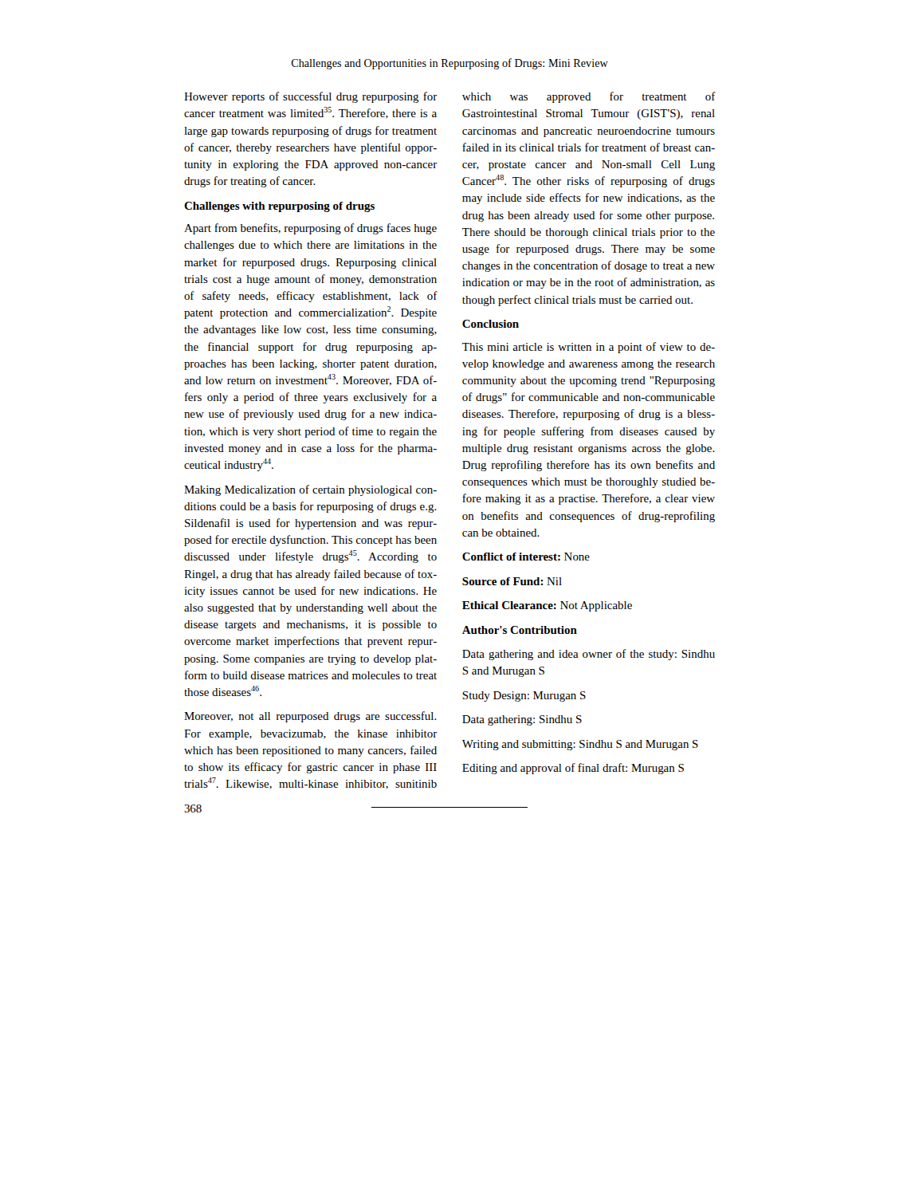Challenges and Opportunities in Repurposing of Drugs: Mini Review
However reports of successful drug repurposing for cancer treatment was limited35. Therefore, there is a large gap towards repurposing of drugs for treatment of cancer, thereby researchers have plentiful opportunity in exploring the FDA approved non-cancer drugs for treating of cancer.
Challenges with repurposing of drugs
Apart from benefits, repurposing of drugs faces huge challenges due to which there are limitations in the market for repurposed drugs. Repurposing clinical trials cost a huge amount of money, demonstration of safety needs, efficacy establishment, lack of patent protection and commercialization2. Despite the advantages like low cost, less time consuming, the financial support for drug repurposing approaches has been lacking, shorter patent duration, and low return on investment43. Moreover, FDA offers only a period of three years exclusively for a new use of previously used drug for a new indication, which is very short period of time to regain the invested money and in case a loss for the pharmaceutical industry44.
Making Medicalization of certain physiological conditions could be a basis for repurposing of drugs e.g. Sildenafil is used for hypertension and was repurposed for erectile dysfunction. This concept has been discussed under lifestyle drugs45. According to Ringel, a drug that has already failed because of toxicity issues cannot be used for new indications. He also suggested that by understanding well about the disease targets and mechanisms, it is possible to overcome market imperfections that prevent repurposing. Some companies are trying to develop platform to build disease matrices and molecules to treat those diseases46.
Moreover, not all repurposed drugs are successful. For example, bevacizumab, the kinase inhibitor which has been repositioned to many cancers, failed to show its efficacy for gastric cancer in phase III trials47. Likewise, multi-kinase inhibitor, sunitinib which was approved for treatment of Gastrointestinal Stromal Tumour (GIST'S), renal carcinomas and pancreatic neuroendocrine tumours failed in its clinical trials for treatment of breast cancer, prostate cancer and Non-small Cell Lung Cancer48. The other risks of repurposing of drugs may include side effects for new indications, as the drug has been already used for some other purpose. There should be thorough clinical trials prior to the usage for repurposed drugs. There may be some changes in the concentration of dosage to treat a new indication or may be in the root of administration, as though perfect clinical trials must be carried out.
Conclusion
This mini article is written in a point of view to develop knowledge and awareness among the research community about the upcoming trend "Repurposing of drugs" for communicable and non-communicable diseases. Therefore, repurposing of drug is a blessing for people suffering from diseases caused by multiple drug resistant organisms across the globe. Drug reprofiling therefore has its own benefits and consequences which must be thoroughly studied before making it as a practise. Therefore, a clear view on benefits and consequences of drug-reprofiling can be obtained.
Conflict of interest: None
Source of Fund: Nil
Ethical Clearance: Not Applicable
Author's Contribution
Data gathering and idea owner of the study: Sindhu S and Murugan S
Study Design: Murugan S
Data gathering: Sindhu S
Writing and submitting: Sindhu S and Murugan S
Editing and approval of final draft: Murugan S
368